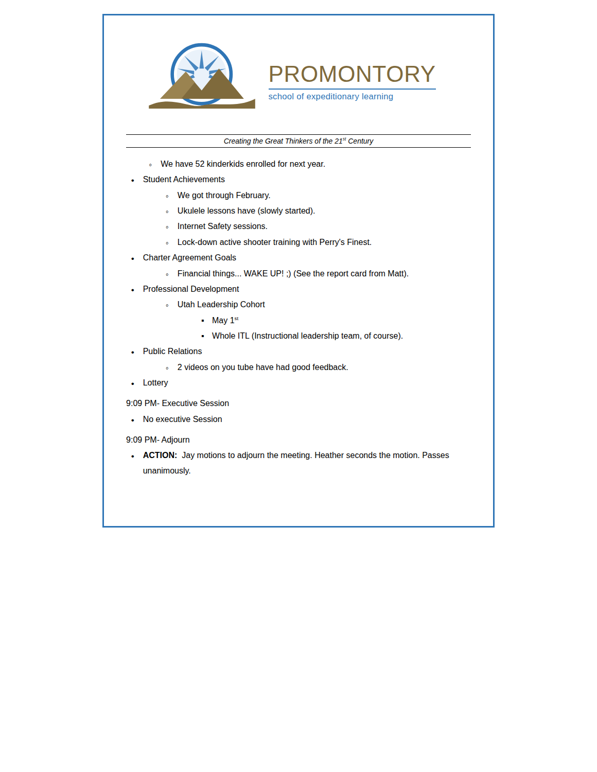PROMONTORY
school of expeditionary learning
Creating the Great Thinkers of the 21st Century
We have 52 kinderkids enrolled for next year.
Student Achievements
We got through February.
Ukulele lessons have (slowly started).
Internet Safety sessions.
Lock-down active shooter training with Perry's Finest.
Charter Agreement Goals
Financial things... WAKE UP! ;) (See the report card from Matt).
Professional Development
Utah Leadership Cohort
May 1st
Whole ITL (Instructional leadership team, of course).
Public Relations
2 videos on you tube have had good feedback.
Lottery
9:09 PM- Executive Session
No executive Session
9:09 PM- Adjourn
ACTION: Jay motions to adjourn the meeting. Heather seconds the motion. Passes unanimously.